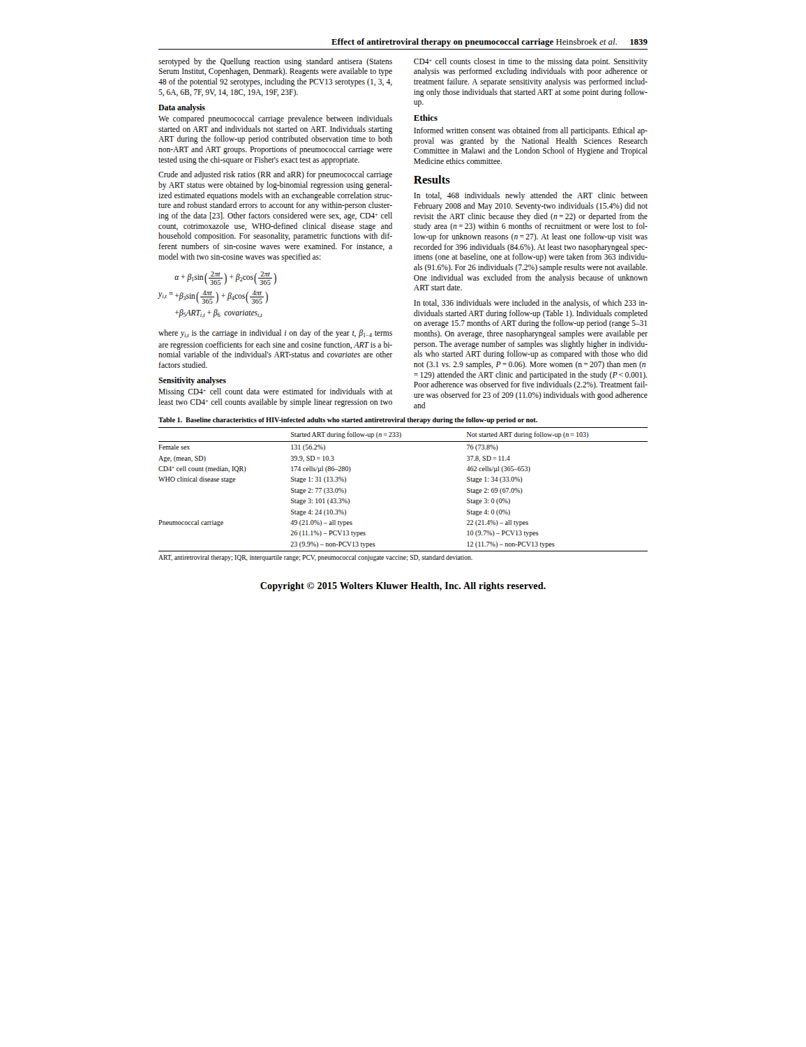Effect of antiretroviral therapy on pneumococcal carriage Heinsbroek et al. 1839
serotyped by the Quellung reaction using standard antisera (Statens Serum Institut, Copenhagen, Denmark). Reagents were available to type 48 of the potential 92 serotypes, including the PCV13 serotypes (1, 3, 4, 5, 6A, 6B, 7F, 9V, 14, 18C, 19A, 19F, 23F).
Data analysis
We compared pneumococcal carriage prevalence between individuals started on ART and individuals not started on ART. Individuals starting ART during the follow-up period contributed observation time to both non-ART and ART groups. Proportions of pneumococcal carriage were tested using the chi-square or Fisher's exact test as appropriate.
Crude and adjusted risk ratios (RR and aRR) for pneumococcal carriage by ART status were obtained by log-binomial regression using generalized estimated equations models with an exchangeable correlation structure and robust standard errors to account for any within-person clustering of the data [23]. Other factors considered were sex, age, CD4+ cell count, cotrimoxazole use, WHO-defined clinical disease stage and household composition. For seasonality, parametric functions with different numbers of sin-cosine waves were examined. For instance, a model with two sin-cosine waves was specified as:
| y i,t = | / α + β 1 sin ( 2 πt 365 ) + β 2 cos ( 2 πt 365 ) / / + β 3 sin ( 4 πt 365 ) + β 4 cos ( 4 πt 365 ) / / + β 5 ART i,t + β 6 covariates i,t / |
where yi,t is the carriage in individual i on day of the year t, β1−4 terms are regression coefficients for each sine and cosine function, ART is a binomial variable of the individual's ART-status and covariates are other factors studied.
Sensitivity analyses
Missing CD4+ cell count data were estimated for individuals with at least two CD4+ cell counts available by simple linear regression on two CD4+ cell counts closest in time to the missing data point. Sensitivity analysis was performed excluding individuals with poor adherence or treatment failure. A separate sensitivity analysis was performed including only those individuals that started ART at some point during follow-up.
Ethics
Informed written consent was obtained from all participants. Ethical approval was granted by the National Health Sciences Research Committee in Malawi and the London School of Hygiene and Tropical Medicine ethics committee.
Results
In total, 468 individuals newly attended the ART clinic between February 2008 and May 2010. Seventy-two individuals (15.4%) did not revisit the ART clinic because they died (n = 22) or departed from the study area (n = 23) within 6 months of recruitment or were lost to follow-up for unknown reasons (n = 27). At least one follow-up visit was recorded for 396 individuals (84.6%). At least two nasopharyngeal specimens (one at baseline, one at follow-up) were taken from 363 individuals (91.6%). For 26 individuals (7.2%) sample results were not available. One individual was excluded from the analysis because of unknown ART start date.
In total, 336 individuals were included in the analysis, of which 233 individuals started ART during follow-up (Table 1). Individuals completed on average 15.7 months of ART during the follow-up period (range 5–31 months). On average, three nasopharyngeal samples were available per person. The average number of samples was slightly higher in individuals who started ART during follow-up as compared with those who did not (3.1 vs. 2.9 samples, P = 0.06). More women (n = 207) than men (n = 129) attended the ART clinic and participated in the study (P < 0.001). Poor adherence was observed for five individuals (2.2%). Treatment failure was observed for 23 of 209 (11.0%) individuals with good adherence and
Table 1. Baseline characteristics of HIV-infected adults who started antiretroviral therapy during the follow-up period or not.
| | Started ART during follow-up ( n = 233) | Not started ART during follow-up ( n = 103) |
| --- | --- | --- |
| Female sex | 131 (56.2%) | 76 (73.8%) |
| Age, (mean, SD) | 39.9, SD = 10.3 | 37.8, SD = 11.4 |
| CD4 + cell count (median, IQR) | 174 cells/µl (86–280) | 462 cells/µl (365–653) |
| WHO clinical disease stage | Stage 1: 31 (13.3%) | Stage 1: 34 (33.0%) |
| | Stage 2: 77 (33.0%) | Stage 2: 69 (67.0%) |
| | Stage 3: 101 (43.3%) | Stage 3: 0 (0%) |
| | Stage 4: 24 (10.3%) | Stage 4: 0 (0%) |
| Pneumococcal carriage | 49 (21.0%) – all types | 22 (21.4%) – all types |
| | 26 (11.1%) – PCV13 types | 10 (9.7%) – PCV13 types |
| | 23 (9.9%) – non-PCV13 types | 12 (11.7%) – non-PCV13 types |
ART, antiretroviral therapy; IQR, interquartile range; PCV, pneumococcal conjugate vaccine; SD, standard deviation.
Copyright © 2015 Wolters Kluwer Health, Inc. All rights reserved.